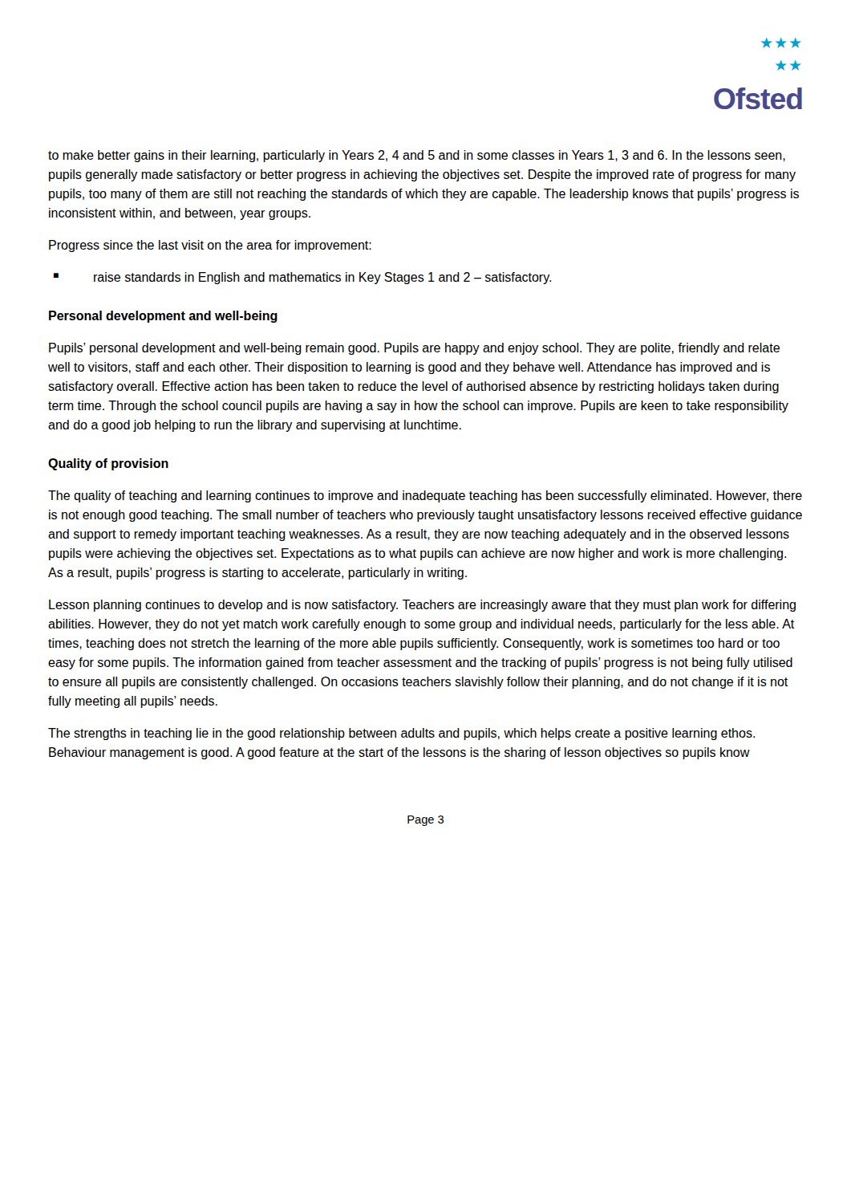★★★
★★
Ofsted
to make better gains in their learning, particularly in Years 2, 4 and 5 and in some classes in Years 1, 3 and 6. In the lessons seen, pupils generally made satisfactory or better progress in achieving the objectives set. Despite the improved rate of progress for many pupils, too many of them are still not reaching the standards of which they are capable. The leadership knows that pupils’ progress is inconsistent within, and between, year groups.
Progress since the last visit on the area for improvement:
raise standards in English and mathematics in Key Stages 1 and 2 – satisfactory.
Personal development and well-being
Pupils’ personal development and well-being remain good. Pupils are happy and enjoy school. They are polite, friendly and relate well to visitors, staff and each other. Their disposition to learning is good and they behave well. Attendance has improved and is satisfactory overall. Effective action has been taken to reduce the level of authorised absence by restricting holidays taken during term time. Through the school council pupils are having a say in how the school can improve. Pupils are keen to take responsibility and do a good job helping to run the library and supervising at lunchtime.
Quality of provision
The quality of teaching and learning continues to improve and inadequate teaching has been successfully eliminated. However, there is not enough good teaching. The small number of teachers who previously taught unsatisfactory lessons received effective guidance and support to remedy important teaching weaknesses. As a result, they are now teaching adequately and in the observed lessons pupils were achieving the objectives set. Expectations as to what pupils can achieve are now higher and work is more challenging. As a result, pupils’ progress is starting to accelerate, particularly in writing.
Lesson planning continues to develop and is now satisfactory. Teachers are increasingly aware that they must plan work for differing abilities. However, they do not yet match work carefully enough to some group and individual needs, particularly for the less able. At times, teaching does not stretch the learning of the more able pupils sufficiently. Consequently, work is sometimes too hard or too easy for some pupils. The information gained from teacher assessment and the tracking of pupils’ progress is not being fully utilised to ensure all pupils are consistently challenged. On occasions teachers slavishly follow their planning, and do not change if it is not fully meeting all pupils’ needs.
The strengths in teaching lie in the good relationship between adults and pupils, which helps create a positive learning ethos. Behaviour management is good. A good feature at the start of the lessons is the sharing of lesson objectives so pupils know
Page 3